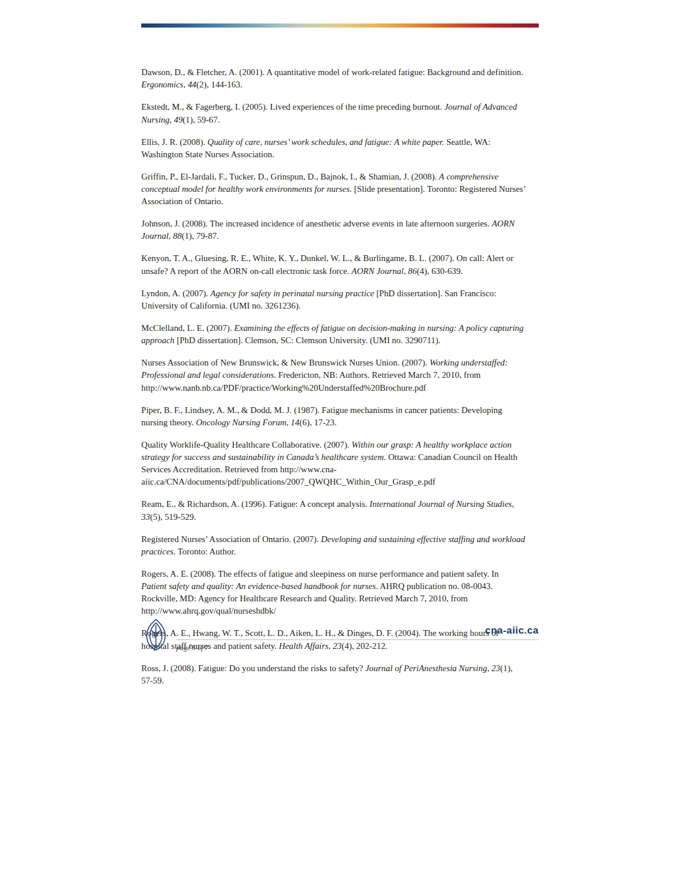Dawson, D., & Fletcher, A. (2001). A quantitative model of work-related fatigue: Background and definition. Ergonomics, 44(2), 144-163.
Ekstedt, M., & Fagerberg, I. (2005). Lived experiences of the time preceding burnout. Journal of Advanced Nursing, 49(1), 59-67.
Ellis, J. R. (2008). Quality of care, nurses’ work schedules, and fatigue: A white paper. Seattle, WA: Washington State Nurses Association.
Griffin, P., El-Jardali, F., Tucker, D., Grinspun, D., Bajnok, I., & Shamian, J. (2008). A comprehensive conceptual model for healthy work environments for nurses. [Slide presentation]. Toronto: Registered Nurses’ Association of Ontario.
Johnson, J. (2008). The increased incidence of anesthetic adverse events in late afternoon surgeries. AORN Journal, 88(1), 79-87.
Kenyon, T. A., Gluesing, R. E., White, K. Y., Dunkel, W. L., & Burlingame, B. L. (2007). On call: Alert or unsafe? A report of the AORN on-call electronic task force. AORN Journal, 86(4), 630-639.
Lyndon, A. (2007). Agency for safety in perinatal nursing practice [PhD dissertation]. San Francisco: University of California. (UMI no. 3261236).
McClelland, L. E. (2007). Examining the effects of fatigue on decision-making in nursing: A policy capturing approach [PhD dissertation]. Clemson, SC: Clemson University. (UMI no. 3290711).
Nurses Association of New Brunswick, & New Brunswick Nurses Union. (2007). Working understaffed: Professional and legal considerations. Fredericton, NB: Authors. Retrieved March 7, 2010, from http://www.nanb.nb.ca/PDF/practice/Working%20Understaffed%20Brochure.pdf
Piper, B. F., Lindsey, A. M., & Dodd, M. J. (1987). Fatigue mechanisms in cancer patients: Developing nursing theory. Oncology Nursing Forum, 14(6), 17-23.
Quality Worklife-Quality Healthcare Collaborative. (2007). Within our grasp: A healthy workplace action strategy for success and sustainability in Canada’s healthcare system. Ottawa: Canadian Council on Health Services Accreditation. Retrieved from http://www.cna-aiic.ca/CNA/documents/pdf/publications/2007_QWQHC_Within_Our_Grasp_e.pdf
Ream, E., & Richardson, A. (1996). Fatigue: A concept analysis. International Journal of Nursing Studies, 33(5), 519-529.
Registered Nurses’ Association of Ontario. (2007). Developing and sustaining effective staffing and workload practices. Toronto: Author.
Rogers, A. E. (2008). The effects of fatigue and sleepiness on nurse performance and patient safety. In Patient safety and quality: An evidence-based handbook for nurses. AHRQ publication no. 08-0043. Rockville, MD: Agency for Healthcare Research and Quality. Retrieved March 7, 2010, from http://www.ahrq.gov/qual/nurseshdbk/
Rogers, A. E., Hwang, W. T., Scott, L. D., Aiken, L. H., & Dinges, D. F. (2004). The working hours of hospital staff nurses and patient safety. Health Affairs, 23(4), 202-212.
Ross, J. (2008). Fatigue: Do you understand the risks to safety? Journal of PeriAnesthesia Nursing, 23(1), 57-59.
page 6 of 7
cna-aiic.ca